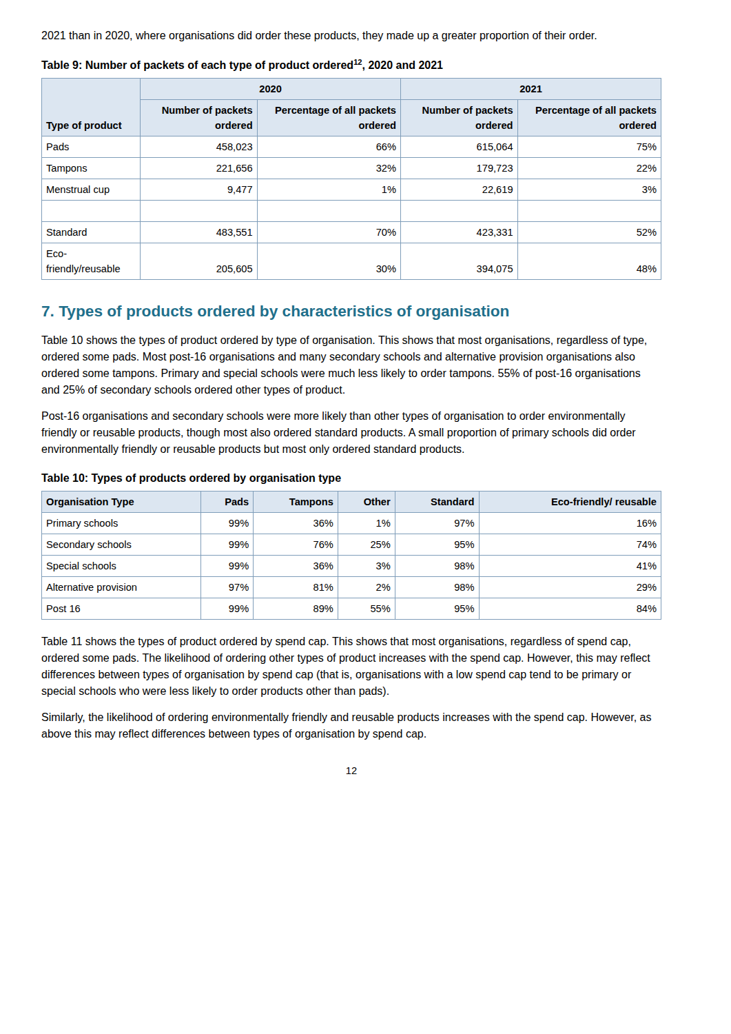2021 than in 2020, where organisations did order these products, they made up a greater proportion of their order.
Table 9: Number of packets of each type of product ordered12, 2020 and 2021
| Type of product | 2020 | 2021 |
| --- | --- | --- |
| Number of packets ordered | Percentage of all packets ordered | Number of packets ordered | Percentage of all packets ordered |
| Pads | 458,023 | 66% | 615,064 | 75% |
| Tampons | 221,656 | 32% | 179,723 | 22% |
| Menstrual cup | 9,477 | 1% | 22,619 | 3% |
| Standard | 483,551 | 70% | 423,331 | 52% |
| Eco-friendly/reusable | 205,605 | 30% | 394,075 | 48% |
7. Types of products ordered by characteristics of organisation
Table 10 shows the types of product ordered by type of organisation. This shows that most organisations, regardless of type, ordered some pads. Most post-16 organisations and many secondary schools and alternative provision organisations also ordered some tampons. Primary and special schools were much less likely to order tampons. 55% of post-16 organisations and 25% of secondary schools ordered other types of product.
Post-16 organisations and secondary schools were more likely than other types of organisation to order environmentally friendly or reusable products, though most also ordered standard products. A small proportion of primary schools did order environmentally friendly or reusable products but most only ordered standard products.
Table 10: Types of products ordered by organisation type
| Organisation Type | Pads | Tampons | Other | Standard | Eco-friendly/ reusable |
| --- | --- | --- | --- | --- | --- |
| Primary schools | 99% | 36% | 1% | 97% | 16% |
| Secondary schools | 99% | 76% | 25% | 95% | 74% |
| Special schools | 99% | 36% | 3% | 98% | 41% |
| Alternative provision | 97% | 81% | 2% | 98% | 29% |
| Post 16 | 99% | 89% | 55% | 95% | 84% |
Table 11 shows the types of product ordered by spend cap. This shows that most organisations, regardless of spend cap, ordered some pads. The likelihood of ordering other types of product increases with the spend cap. However, this may reflect differences between types of organisation by spend cap (that is, organisations with a low spend cap tend to be primary or special schools who were less likely to order products other than pads).
Similarly, the likelihood of ordering environmentally friendly and reusable products increases with the spend cap. However, as above this may reflect differences between types of organisation by spend cap.
12